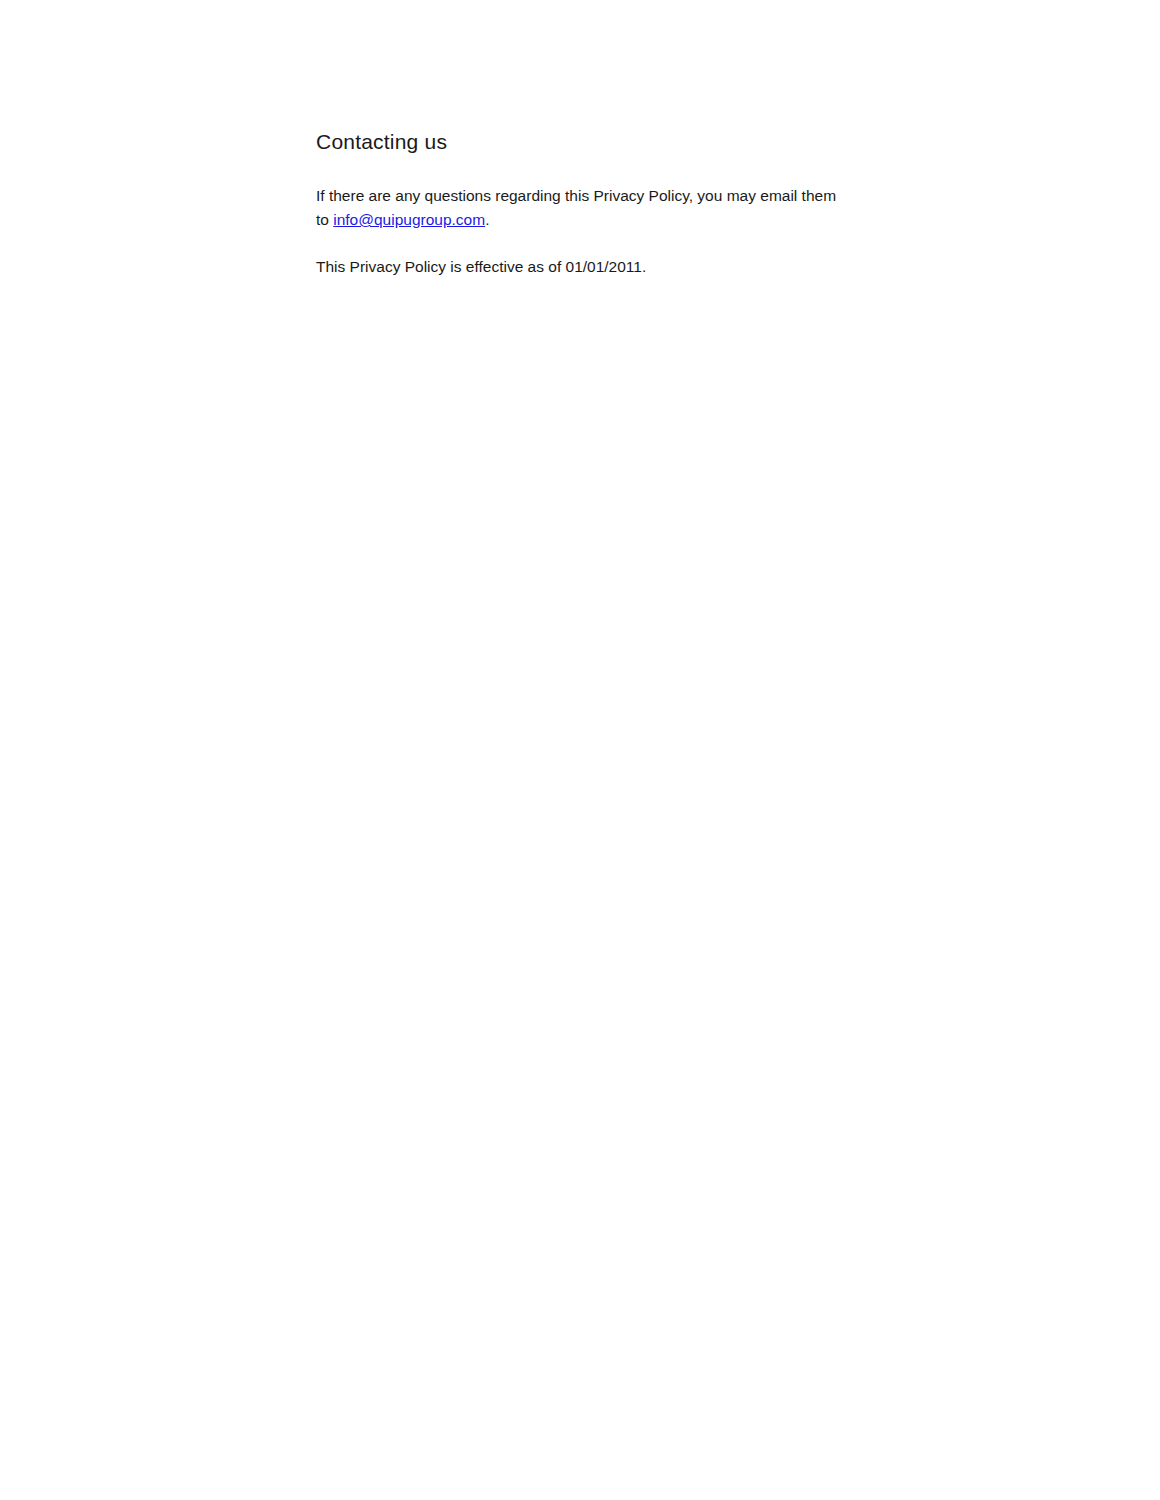Contacting us
If there are any questions regarding this Privacy Policy, you may email them to info@quipugroup.com.
This Privacy Policy is effective as of 01/01/2011.